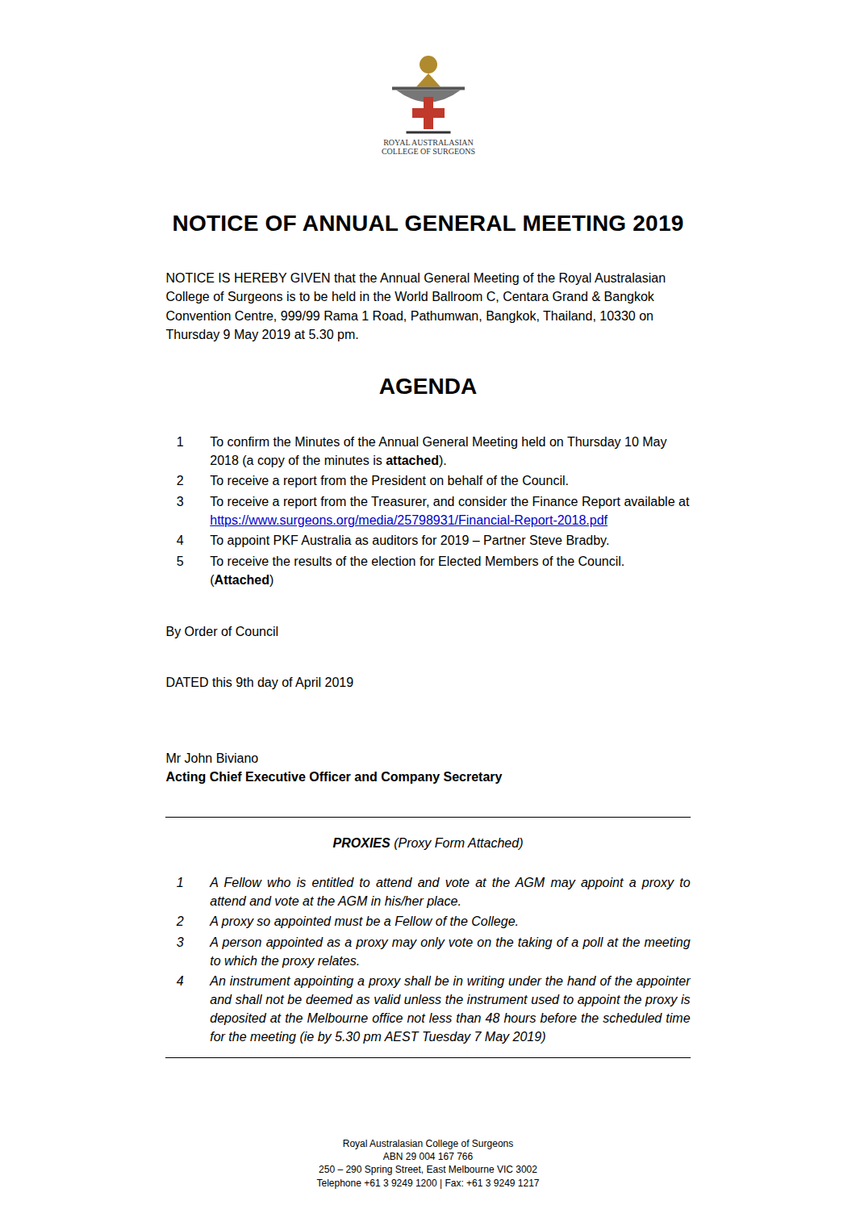NOTICE OF ANNUAL GENERAL MEETING 2019
NOTICE IS HEREBY GIVEN that the Annual General Meeting of the Royal Australasian College of Surgeons is to be held in the World Ballroom C, Centara Grand & Bangkok Convention Centre, 999/99 Rama 1 Road, Pathumwan, Bangkok, Thailand, 10330 on Thursday 9 May 2019 at 5.30 pm.
AGENDA
To confirm the Minutes of the Annual General Meeting held on Thursday 10 May 2018 (a copy of the minutes is attached).
To receive a report from the President on behalf of the Council.
To receive a report from the Treasurer, and consider the Finance Report available at
https://www.surgeons.org/media/25798931/Financial-Report-2018.pdf
To appoint PKF Australia as auditors for 2019 – Partner Steve Bradby.
To receive the results of the election for Elected Members of the Council. (Attached)
By Order of Council
DATED this 9th day of April 2019
Mr John Biviano
Acting Chief Executive Officer and Company Secretary
PROXIES (Proxy Form Attached)
A Fellow who is entitled to attend and vote at the AGM may appoint a proxy to attend and vote at the AGM in his/her place.
A proxy so appointed must be a Fellow of the College.
A person appointed as a proxy may only vote on the taking of a poll at the meeting to which the proxy relates.
An instrument appointing a proxy shall be in writing under the hand of the appointer and shall not be deemed as valid unless the instrument used to appoint the proxy is deposited at the Melbourne office not less than 48 hours before the scheduled time for the meeting (ie by 5.30 pm AEST Tuesday 7 May 2019)
Royal Australasian College of Surgeons ABN 29 004 167 766 250 – 290 Spring Street, East Melbourne VIC 3002 Telephone +61 3 9249 1200 | Fax: +61 3 9249 1217